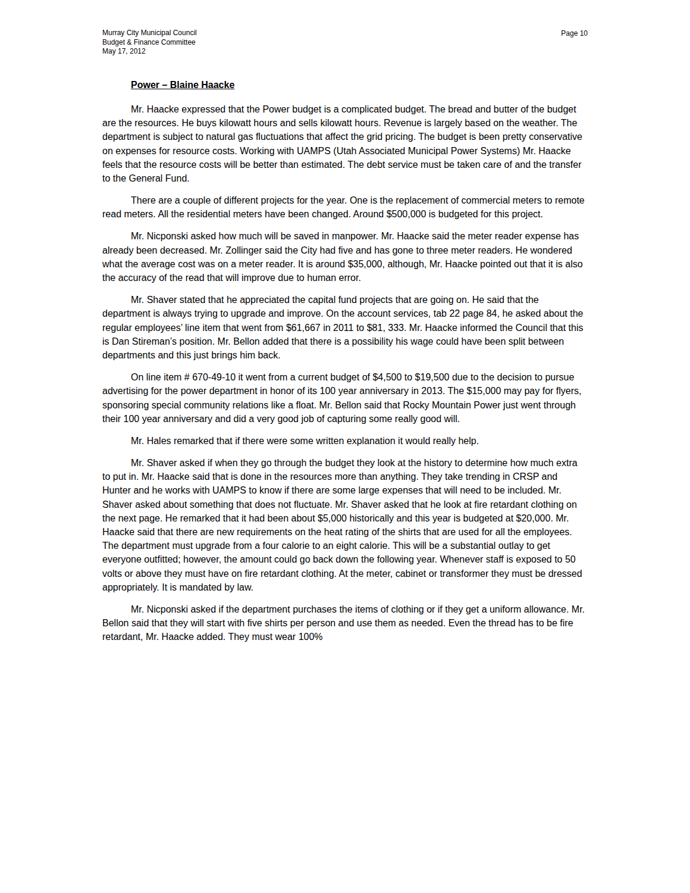Murray City Municipal Council
Budget & Finance Committee
May 17, 2012
Page 10
Power – Blaine Haacke
Mr. Haacke expressed that the Power budget is a complicated budget. The bread and butter of the budget are the resources. He buys kilowatt hours and sells kilowatt hours. Revenue is largely based on the weather. The department is subject to natural gas fluctuations that affect the grid pricing. The budget is been pretty conservative on expenses for resource costs. Working with UAMPS (Utah Associated Municipal Power Systems) Mr. Haacke feels that the resource costs will be better than estimated. The debt service must be taken care of and the transfer to the General Fund.
There are a couple of different projects for the year. One is the replacement of commercial meters to remote read meters. All the residential meters have been changed. Around $500,000 is budgeted for this project.
Mr. Nicponski asked how much will be saved in manpower. Mr. Haacke said the meter reader expense has already been decreased. Mr. Zollinger said the City had five and has gone to three meter readers. He wondered what the average cost was on a meter reader. It is around $35,000, although, Mr. Haacke pointed out that it is also the accuracy of the read that will improve due to human error.
Mr. Shaver stated that he appreciated the capital fund projects that are going on. He said that the department is always trying to upgrade and improve. On the account services, tab 22 page 84, he asked about the regular employees’ line item that went from $61,667 in 2011 to $81, 333. Mr. Haacke informed the Council that this is Dan Stireman’s position. Mr. Bellon added that there is a possibility his wage could have been split between departments and this just brings him back.
On line item # 670-49-10 it went from a current budget of $4,500 to $19,500 due to the decision to pursue advertising for the power department in honor of its 100 year anniversary in 2013. The $15,000 may pay for flyers, sponsoring special community relations like a float. Mr. Bellon said that Rocky Mountain Power just went through their 100 year anniversary and did a very good job of capturing some really good will.
Mr. Hales remarked that if there were some written explanation it would really help.
Mr. Shaver asked if when they go through the budget they look at the history to determine how much extra to put in. Mr. Haacke said that is done in the resources more than anything. They take trending in CRSP and Hunter and he works with UAMPS to know if there are some large expenses that will need to be included. Mr. Shaver asked about something that does not fluctuate. Mr. Shaver asked that he look at fire retardant clothing on the next page. He remarked that it had been about $5,000 historically and this year is budgeted at $20,000. Mr. Haacke said that there are new requirements on the heat rating of the shirts that are used for all the employees. The department must upgrade from a four calorie to an eight calorie. This will be a substantial outlay to get everyone outfitted; however, the amount could go back down the following year. Whenever staff is exposed to 50 volts or above they must have on fire retardant clothing. At the meter, cabinet or transformer they must be dressed appropriately. It is mandated by law.
Mr. Nicponski asked if the department purchases the items of clothing or if they get a uniform allowance. Mr. Bellon said that they will start with five shirts per person and use them as needed. Even the thread has to be fire retardant, Mr. Haacke added. They must wear 100%